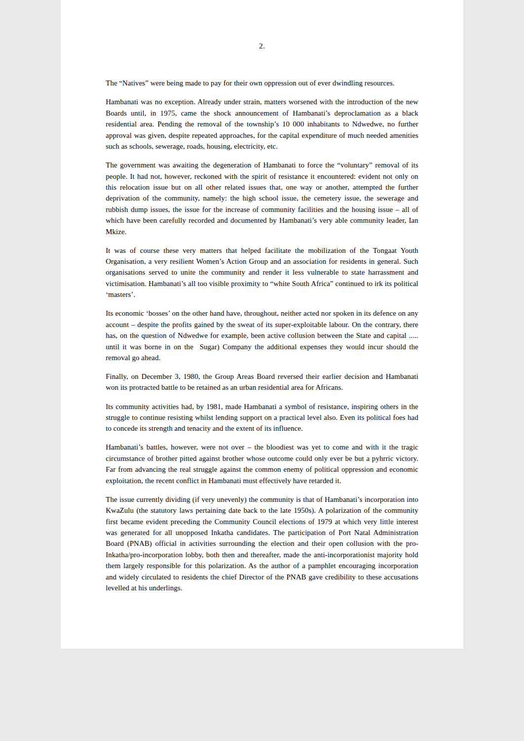2.
The “Natives” were being made to pay for their own oppression out of ever dwindling resources.
Hambanati was no exception. Already under strain, matters worsened with the introduction of the new Boards until, in 1975, came the shock announcement of Hambanati’s deproclamation as a black residential area. Pending the removal of the township’s 10 000 inhabitants to Ndwedwe, no further approval was given, despite repeated approaches, for the capital expenditure of much needed amenities such as schools, sewerage, roads, housing, electricity, etc.
The government was awaiting the degeneration of Hambanati to force the “voluntary” removal of its people. It had not, however, reckoned with the spirit of resistance it encountered: evident not only on this relocation issue but on all other related issues that, one way or another, attempted the further deprivation of the community, namely: the high school issue, the cemetery issue, the sewerage and rubbish dump issues, the issue for the increase of community facilities and the housing issue – all of which have been carefully recorded and documented by Hambanati’s very able community leader, Ian Mkize.
It was of course these very matters that helped facilitate the mobilization of the Tongaat Youth Organisation, a very resilient Women’s Action Group and an association for residents in general. Such organisations served to unite the community and render it less vulnerable to state harrassment and victimisation. Hambanati’s all too visible proximity to “white South Africa” continued to irk its political ‘masters’.
Its economic ‘bosses’ on the other hand have, throughout, neither acted nor spoken in its defence on any account – despite the profits gained by the sweat of its super-exploitable labour. On the contrary, there has, on the question of Ndwedwe for example, been active collusion between the State and capital ..... until it was borne in on the Sugar) Company the additional expenses they would incur should the removal go ahead.
Finally, on December 3, 1980, the Group Areas Board reversed their earlier decision and Hambanati won its protracted battle to be retained as an urban residential area for Africans.
Its community activities had, by 1981, made Hambanati a symbol of resistance, inspiring others in the struggle to continue resisting whilst lending support on a practical level also. Even its political foes had to concede its strength and tenacity and the extent of its influence.
Hambanati’s battles, however, were not over – the bloodiest was yet to come and with it the tragic circumstance of brother pitted against brother whose outcome could only ever be but a pyhrric victory. Far from advancing the real struggle against the common enemy of political oppression and economic exploitation, the recent conflict in Hambanati must effectively have retarded it.
The issue currently dividing (if very unevenly) the community is that of Hambanati’s incorporation into KwaZulu (the statutory laws pertaining date back to the late 1950s). A polarization of the community first became evident preceding the Community Council elections of 1979 at which very little interest was generated for all unopposed Inkatha candidates. The participation of Port Natal Administration Board (PNAB) official in activities surrounding the election and their open collusion with the pro-Inkatha/pro-incorporation lobby, both then and thereafter, made the anti-incorporationist majority hold them largely responsible for this polarization. As the author of a pamphlet encouraging incorporation and widely circulated to residents the chief Director of the PNAB gave credibility to these accusations levelled at his underlings.